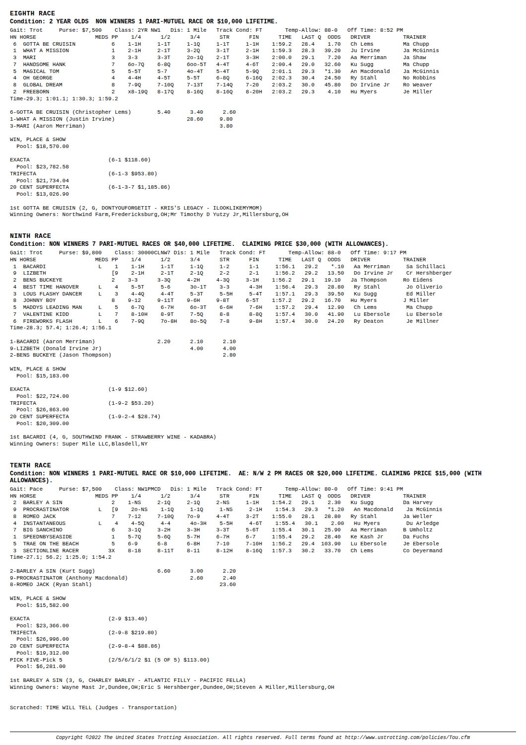EIGHTH RACE
Condition: 2 YEAR OLDS NON WINNERS 1 PARI-MUTUEL RACE OR $10,000 LIFETIME.
Gait: Trot     Purse: $7,500    Class: 2YR NW1   Dis: 1 Mile   Track Cond: FT       Temp-Allow: 88-0   Off Time: 8:52 PM
HN HORSE                  MEDS PP    1/4      1/2      3/4      STR      FIN      TIME   LAST Q  ODDS   DRIVER          TRAINER
 6  GOTTA BE CRUISIN           6    1-1H     1-1T     1-1Q     1-1T     1-1H    1:59.2   28.4    1.70   Ch Lems         Ma Chupp
 1  WHAT A MISSION             1    2-1H     2-1T     3-2Q     3-1T     2-1H    1:59.3   28.3   39.20   Ju Irvine       Ja McGinnis
 3  MARI                       3    3-3      3-3T     2o-1Q    2-1T     3-3H    2:00.0   29.1    7.20   Aa Merriman     Ja Shaw
 7  HANDSOME HANK              7    6o-7Q    6-8Q     6oo-5T   4-4T     4-6T    2:00.4   29.0   32.60   Ku Sugg         Ma Chupp
 5  MAGICAL TOM                5    5-5T     5-7      4o-4T    5-4T     5-9Q    2:01.1   29.3   *1.30   An Macdonald    Ja McGinnis
 4  OH GEORGE                  4    4-4H     4-5T     5-5T     6-8Q     6-16Q   2:02.3   30.4   24.50   Ry Stahl        No Robbins
 8  GLOBAL DREAM               8    7-9Q     7-10Q    7-13T    7-14Q    7-20    2:03.2   30.0   45.80   Do Irvine Jr    Ro Weaver
 2  FREEBORN                   2    x8-19Q   8-17Q    8-16Q    8-16Q    8-20H   2:03.2   29.3    4.10   Hu Myers        Je Miller
Time-29.3; 1:01.1; 1:30.3; 1:59.2

6-GOTTA BE CRUISIN (Christopher Lems)        5.40      3.40      2.60
1-WHAT A MISSION (Justin Irvine)                      28.60     9.80
3-MARI (Aaron Merriman)                                         3.80

WIN, PLACE & SHOW
  Pool: $18,570.00

EXACTA                        (6-1 $118.60)
  Pool: $23,782.58
TRIFECTA                      (6-1-3 $953.80)
  Pool: $21,734.04
20 CENT SUPERFECTA            (6-1-3-7 $1,185.86)
  Pool: $13,026.90

1st GOTTA BE CRUISIN (2, G, DONTYOUFORGETIT - KRIS'S LEGACY - ILOOKLIKEMYMOM)
Winning Owners: Northwind Farm,Fredericksburg,OH;Mr Timothy D Yutzy Jr,Millersburg,OH
NINTH RACE
Condition: NON WINNERS 7 PARI-MUTUEL RACES OR $40,000 LIFETIME. CLAIMING PRICE $30,000 (WITH ALLOWANCES).
Gait: Trot     Purse: $9,800    Class: 30000CLNW7 Dis: 1 Mile   Track Cond: FT       Temp-Allow: 88-0   Off Time: 9:17 PM
HN HORSE                  MEDS PP    1/4      1/2      3/4      STR      FIN      TIME   LAST Q  ODDS   DRIVER          TRAINER
 1  BACARDI                L    1    1-1H     1-1T     1-1Q     1-2      1-1     1:56.1   29.2    *.10   Aa Merriman     Sa Schillaci
 9  LIZBETH                    [9    2-1H     2-1T     2-1Q     2-2      2-1     1:56.2   29.2   13.50   Do Irvine Jr    Cr Hershberger
 2  BENS BUCKEYE               2    3-3      3-3Q     4-2H     4-3Q     3-1H    1:56.2   29.1   19.10   Ja Thompson     Ro Eidens
 4  BEST TIME HANOVER      L    4    5-5T     5-6      3o-1T    3-3      4-3H    1:56.4   29.3   28.80   Ry Stahl        Jo Oliverio
 3  LOUS FLASHY DANCER     L    3    4-4Q     4-4T     5-3T     5-5H     5-4T    1:57.1   29.3   39.50   Ku Sugg         Ed Miller
 8  JOHNNY BOY                 8    9-12     9-11T    9-6H     9-8T     6-5T    1:57.2   29.2   16.70   Hu Myers        J Miller
 5  MADDYS LEADING MAN     L    5    6-7Q     6-7H     6o-3T    6-6H     7-6H    1:57.2   29.4   12.90   Ch Lems         Ma Chupp
 7  VALENTINE KIDD         L    7    8-10H    8-9T     7-5Q     8-8      8-8Q    1:57.4   30.0   41.90   Lu Ebersole     Lu Ebersole
 6  FIREWORKS FLASH        L    6    7-9Q     7o-8H    8o-5Q    7-8      9-8H    1:57.4   30.0   24.20   Ry Deaton       Je Millner
Time-28.3; 57.4; 1:26.4; 1:56.1

1-BACARDI (Aaron Merriman)                   2.20      2.10      2.10
9-LIZBETH (Donald Irvine Jr)                           4.00      4.00
2-BENS BUCKEYE (Jason Thompson)                                  2.80

WIN, PLACE & SHOW
  Pool: $15,183.00

EXACTA                        (1-9 $12.60)
  Pool: $22,724.00
TRIFECTA                      (1-9-2 $53.20)
  Pool: $26,863.00
20 CENT SUPERFECTA            (1-9-2-4 $28.74)
  Pool: $20,309.00

1st BACARDI (4, G, SOUTHWIND FRANK - STRAWBERRY WINE - KADABRA)
Winning Owners: Super Mile LLC,Blasdell,NY
TENTH RACE
Condition: NON WINNERS 1 PARI-MUTUEL RACE OR $10,000 LIFETIME. AE: N/W 2 PM RACES OR $20,000 LIFETIME. CLAIMING PRICE $15,000 (WITH ALLOWANCES).
Gait: Pace     Purse: $7,500    Class: NW1PMCD   Dis: 1 Mile   Track Cond: FT       Temp-Allow: 80-0   Off Time: 9:41 PM
HN HORSE                  MEDS PP    1/4      1/2      3/4      STR      FIN      TIME   LAST Q  ODDS   DRIVER          TRAINER
 2  BARLEY A SIN               2    1-NS     2-1Q     2-1Q     2-NS     1-1H    1:54.2   29.1    2.30   Ku Sugg         Da Harvey
 9  PROCRASTINATOR         L   [9    2o-NS    1-1Q     1-1Q     1-NS     2-1H    1:54.3   29.3   *1.20   An Macdonald    Ja McGinnis
 8  ROMEO JACK                 7    7-12     7-10Q    7o-9     4-4T     3-2T    1:55.0   28.1   28.80   Ry Stahl        Ja Weller
 4  INSTANTANEOUS          L    4    4-5Q     4-4      4o-3H    5-5H     4-6T    1:55.4   30.1    2.00   Hu Myers        Du Arledge
 7  BIG SANCHINO               6    3-1Q     3-2H     3-3H     3-3T     5-6T    1:55.4   30.1   25.90   Aa Merriman     B Umholtz
 1  SPEEDNBYSEASIDE            1    5-7Q     5-6Q     5-7H     6-7H     6-7     1:55.4   29.2   28.40   Ke Kash Jr      Da Fuchs
 5  TRAE ON THE BEACH          5    6-9      6-8      6-8H     7-10     7-10H   1:56.2   29.4  103.90   Lu Ebersole     Je Ebersole
 3  SECTIONLINE RACER         3X    8-18     8-11T    8-11     8-12H    8-16Q   1:57.3   30.2   33.70   Ch Lems         Co Deyermand
Time-27.1; 56.2; 1:25.0; 1:54.2

2-BARLEY A SIN (Kurt Sugg)                   6.60      3.00      2.20
9-PROCRASTINATOR (Anthony Macdonald)                   2.60      2.40
8-ROMEO JACK (Ryan Stahl)                                       23.60

WIN, PLACE & SHOW
  Pool: $15,582.00

EXACTA                        (2-9 $13.40)
  Pool: $23,366.00
TRIFECTA                      (2-9-8 $219.80)
  Pool: $26,996.00
20 CENT SUPERFECTA            (2-9-8-4 $88.86)
  Pool: $19,312.00
PICK FIVE-Pick 5              (2/5/6/1/2 $1 (5 OF 5) $113.00)
  Pool: $6,281.00

1st BARLEY A SIN (3, G, CHARLEY BARLEY - ATLANTIC FILLY - PACIFIC FELLA)
Winning Owners: Wayne Mast Jr,Dundee,OH;Eric S Hershberger,Dundee,OH;Steven A Miller,Millersburg,OH


Scratched: TIME WILL TELL (Judges - Transportation)
Copyright ©2022 The United States Trotting Association. All rights reserved. Full terms found at http://www.ustrotting.com/policies/Tou.cfm